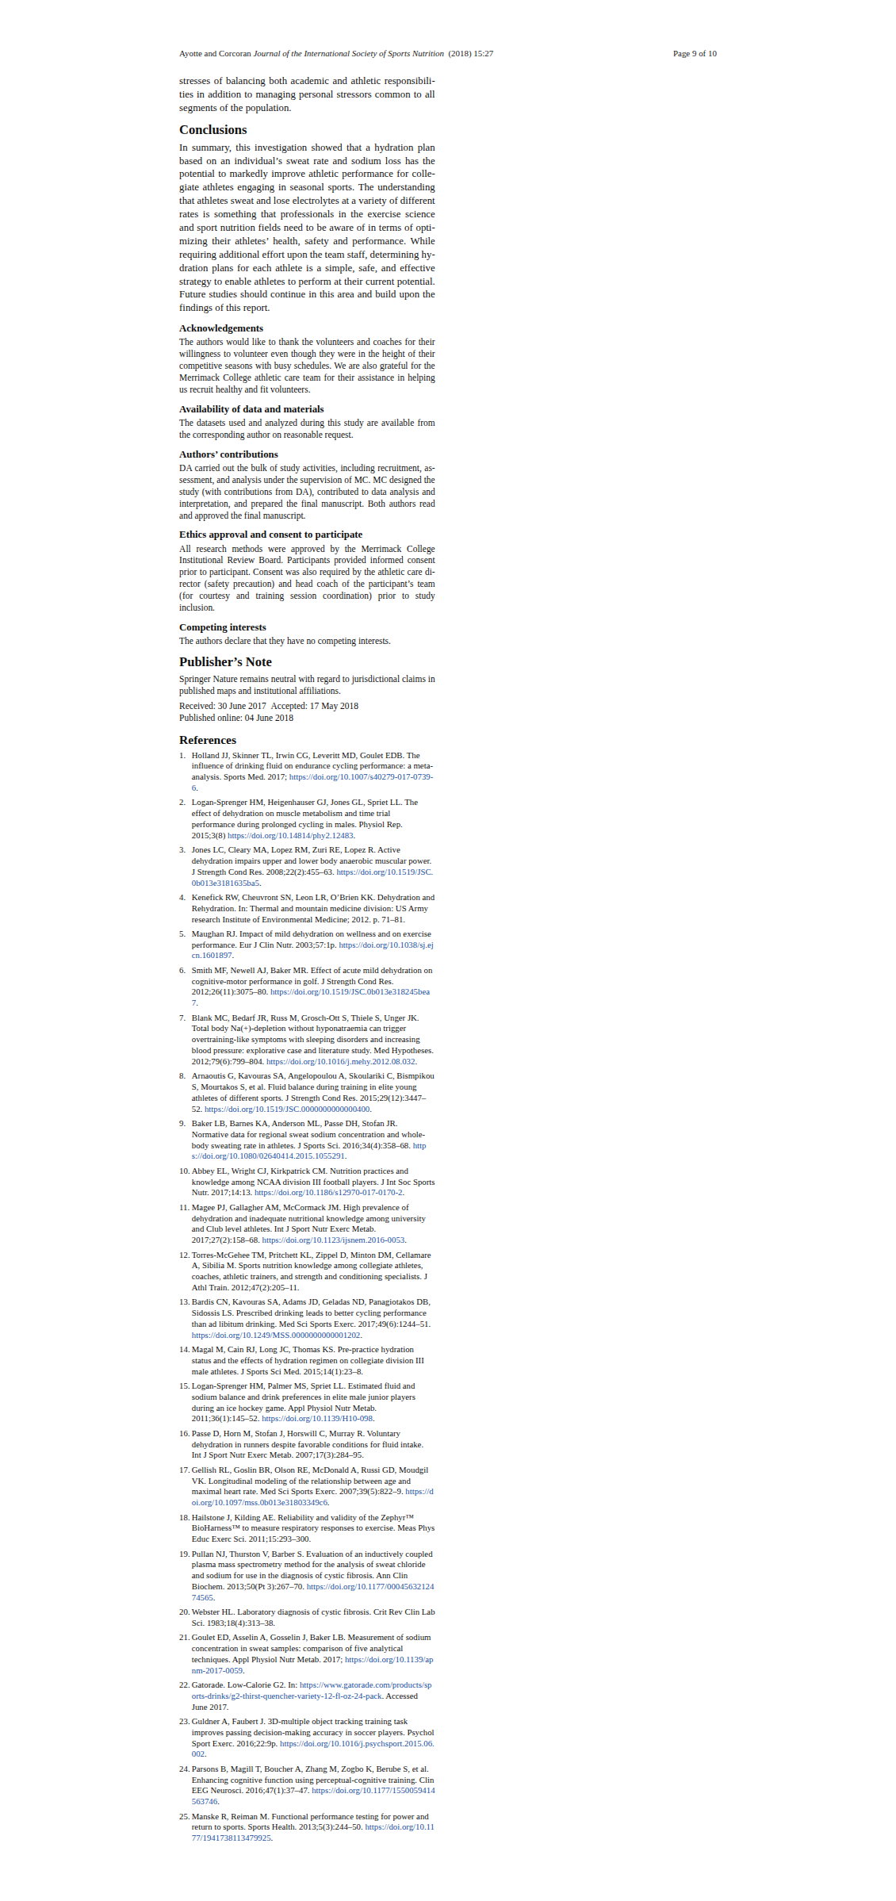Ayotte and Corcoran Journal of the International Society of Sports Nutrition (2018) 15:27
Page 9 of 10
stresses of balancing both academic and athletic responsibilities in addition to managing personal stressors common to all segments of the population.
Conclusions
In summary, this investigation showed that a hydration plan based on an individual’s sweat rate and sodium loss has the potential to markedly improve athletic performance for collegiate athletes engaging in seasonal sports. The understanding that athletes sweat and lose electrolytes at a variety of different rates is something that professionals in the exercise science and sport nutrition fields need to be aware of in terms of optimizing their athletes’ health, safety and performance. While requiring additional effort upon the team staff, determining hydration plans for each athlete is a simple, safe, and effective strategy to enable athletes to perform at their current potential. Future studies should continue in this area and build upon the findings of this report.
Acknowledgements
The authors would like to thank the volunteers and coaches for their willingness to volunteer even though they were in the height of their competitive seasons with busy schedules. We are also grateful for the Merrimack College athletic care team for their assistance in helping us recruit healthy and fit volunteers.
Availability of data and materials
The datasets used and analyzed during this study are available from the corresponding author on reasonable request.
Authors’ contributions
DA carried out the bulk of study activities, including recruitment, assessment, and analysis under the supervision of MC. MC designed the study (with contributions from DA), contributed to data analysis and interpretation, and prepared the final manuscript. Both authors read and approved the final manuscript.
Ethics approval and consent to participate
All research methods were approved by the Merrimack College Institutional Review Board. Participants provided informed consent prior to participant. Consent was also required by the athletic care director (safety precaution) and head coach of the participant’s team (for courtesy and training session coordination) prior to study inclusion.
Competing interests
The authors declare that they have no competing interests.
Publisher’s Note
Springer Nature remains neutral with regard to jurisdictional claims in published maps and institutional affiliations.
Received: 30 June 2017 Accepted: 17 May 2018 Published online: 04 June 2018
References
Holland JJ, Skinner TL, Irwin CG, Leveritt MD, Goulet EDB. The influence of drinking fluid on endurance cycling performance: a meta-analysis. Sports Med. 2017; https://doi.org/10.1007/s40279-017-0739-6.
Logan-Sprenger HM, Heigenhauser GJ, Jones GL, Spriet LL. The effect of dehydration on muscle metabolism and time trial performance during prolonged cycling in males. Physiol Rep. 2015;3(8) https://doi.org/10.14814/phy2.12483.
Jones LC, Cleary MA, Lopez RM, Zuri RE, Lopez R. Active dehydration impairs upper and lower body anaerobic muscular power. J Strength Cond Res. 2008;22(2):455–63. https://doi.org/10.1519/JSC.0b013e3181635ba5.
Kenefick RW, Cheuvront SN, Leon LR, O’Brien KK. Dehydration and Rehydration. In: Thermal and mountain medicine division: US Army research Institute of Environmental Medicine; 2012. p. 71–81.
Maughan RJ. Impact of mild dehydration on wellness and on exercise performance. Eur J Clin Nutr. 2003;57:1p. https://doi.org/10.1038/sj.ejcn.1601897.
Smith MF, Newell AJ, Baker MR. Effect of acute mild dehydration on cognitive-motor performance in golf. J Strength Cond Res. 2012;26(11):3075–80. https://doi.org/10.1519/JSC.0b013e318245bea7.
Blank MC, Bedarf JR, Russ M, Grosch-Ott S, Thiele S, Unger JK. Total body Na(+)-depletion without hyponatraemia can trigger overtraining-like symptoms with sleeping disorders and increasing blood pressure: explorative case and literature study. Med Hypotheses. 2012;79(6):799–804. https://doi.org/10.1016/j.mehy.2012.08.032.
Arnaoutis G, Kavouras SA, Angelopoulou A, Skoulariki C, Bismpikou S, Mourtakos S, et al. Fluid balance during training in elite young athletes of different sports. J Strength Cond Res. 2015;29(12):3447–52. https://doi.org/10.1519/JSC.0000000000000400.
Baker LB, Barnes KA, Anderson ML, Passe DH, Stofan JR. Normative data for regional sweat sodium concentration and whole-body sweating rate in athletes. J Sports Sci. 2016;34(4):358–68. https://doi.org/10.1080/02640414.2015.1055291.
Abbey EL, Wright CJ, Kirkpatrick CM. Nutrition practices and knowledge among NCAA division III football players. J Int Soc Sports Nutr. 2017;14:13. https://doi.org/10.1186/s12970-017-0170-2.
Magee PJ, Gallagher AM, McCormack JM. High prevalence of dehydration and inadequate nutritional knowledge among university and Club level athletes. Int J Sport Nutr Exerc Metab. 2017;27(2):158–68. https://doi.org/10.1123/ijsnem.2016-0053.
Torres-McGehee TM, Pritchett KL, Zippel D, Minton DM, Cellamare A, Sibilia M. Sports nutrition knowledge among collegiate athletes, coaches, athletic trainers, and strength and conditioning specialists. J Athl Train. 2012;47(2):205–11.
Bardis CN, Kavouras SA, Adams JD, Geladas ND, Panagiotakos DB, Sidossis LS. Prescribed drinking leads to better cycling performance than ad libitum drinking. Med Sci Sports Exerc. 2017;49(6):1244–51. https://doi.org/10.1249/MSS.0000000000001202.
Magal M, Cain RJ, Long JC, Thomas KS. Pre-practice hydration status and the effects of hydration regimen on collegiate division III male athletes. J Sports Sci Med. 2015;14(1):23–8.
Logan-Sprenger HM, Palmer MS, Spriet LL. Estimated fluid and sodium balance and drink preferences in elite male junior players during an ice hockey game. Appl Physiol Nutr Metab. 2011;36(1):145–52. https://doi.org/10.1139/H10-098.
Passe D, Horn M, Stofan J, Horswill C, Murray R. Voluntary dehydration in runners despite favorable conditions for fluid intake. Int J Sport Nutr Exerc Metab. 2007;17(3):284–95.
Gellish RL, Goslin BR, Olson RE, McDonald A, Russi GD, Moudgil VK. Longitudinal modeling of the relationship between age and maximal heart rate. Med Sci Sports Exerc. 2007;39(5):822–9. https://doi.org/10.1097/mss.0b013e31803349c6.
Hailstone J, Kilding AE. Reliability and validity of the Zephyr™ BioHarness™ to measure respiratory responses to exercise. Meas Phys Educ Exerc Sci. 2011;15:293–300.
Pullan NJ, Thurston V, Barber S. Evaluation of an inductively coupled plasma mass spectrometry method for the analysis of sweat chloride and sodium for use in the diagnosis of cystic fibrosis. Ann Clin Biochem. 2013;50(Pt 3):267–70. https://doi.org/10.1177/0004563212474565.
Webster HL. Laboratory diagnosis of cystic fibrosis. Crit Rev Clin Lab Sci. 1983;18(4):313–38.
Goulet ED, Asselin A, Gosselin J, Baker LB. Measurement of sodium concentration in sweat samples: comparison of five analytical techniques. Appl Physiol Nutr Metab. 2017; https://doi.org/10.1139/apnm-2017-0059.
Gatorade. Low-Calorie G2. In: https://www.gatorade.com/products/sports-drinks/g2-thirst-quencher-variety-12-fl-oz-24-pack. Accessed June 2017.
Guldner A, Faubert J. 3D-multiple object tracking training task improves passing decision-making accuracy in soccer players. Psychol Sport Exerc. 2016;22:9p. https://doi.org/10.1016/j.psychsport.2015.06.002.
Parsons B, Magill T, Boucher A, Zhang M, Zogbo K, Berube S, et al. Enhancing cognitive function using perceptual-cognitive training. Clin EEG Neurosci. 2016;47(1):37–47. https://doi.org/10.1177/1550059414563746.
Manske R, Reiman M. Functional performance testing for power and return to sports. Sports Health. 2013;5(3):244–50. https://doi.org/10.1177/1941738113479925.